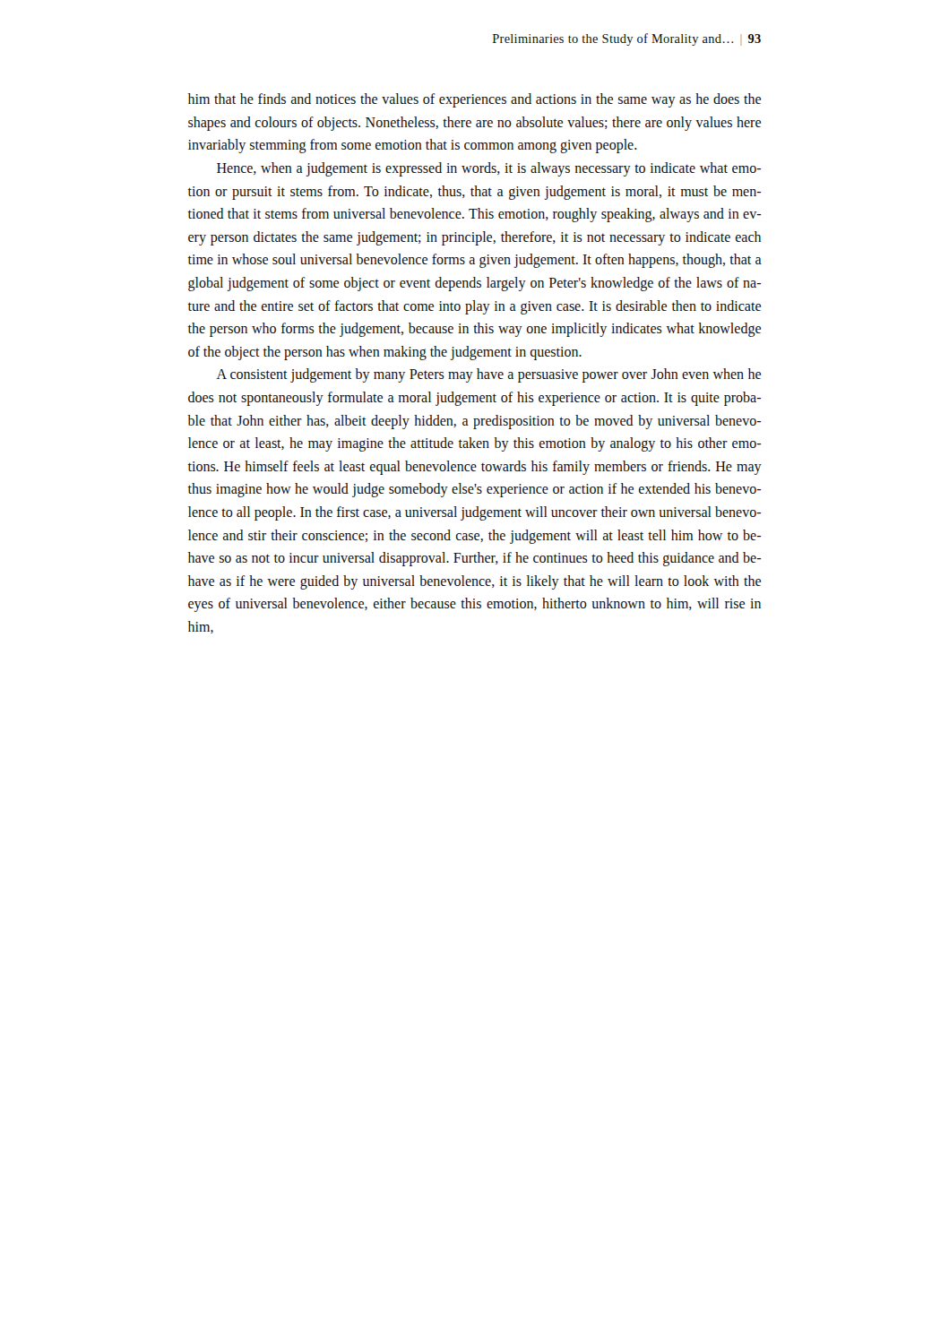Preliminaries to the Study of Morality and…|93
him that he finds and notices the values of experiences and actions in the same way as he does the shapes and colours of objects. Nonetheless, there are no absolute values; there are only values here invariably stemming from some emotion that is common among given people.
Hence, when a judgement is expressed in words, it is always necessary to indicate what emotion or pursuit it stems from. To indicate, thus, that a given judgement is moral, it must be mentioned that it stems from universal benevolence. This emotion, roughly speaking, always and in every person dictates the same judgement; in principle, therefore, it is not necessary to indicate each time in whose soul universal benevolence forms a given judgement. It often happens, though, that a global judgement of some object or event depends largely on Peter's knowledge of the laws of nature and the entire set of factors that come into play in a given case. It is desirable then to indicate the person who forms the judgement, because in this way one implicitly indicates what knowledge of the object the person has when making the judgement in question.
A consistent judgement by many Peters may have a persuasive power over John even when he does not spontaneously formulate a moral judgement of his experience or action. It is quite probable that John either has, albeit deeply hidden, a predisposition to be moved by universal benevolence or at least, he may imagine the attitude taken by this emotion by analogy to his other emotions. He himself feels at least equal benevolence towards his family members or friends. He may thus imagine how he would judge somebody else's experience or action if he extended his benevolence to all people. In the first case, a universal judgement will uncover their own universal benevolence and stir their conscience; in the second case, the judgement will at least tell him how to behave so as not to incur universal disapproval. Further, if he continues to heed this guidance and behave as if he were guided by universal benevolence, it is likely that he will learn to look with the eyes of universal benevolence, either because this emotion, hitherto unknown to him, will rise in him,